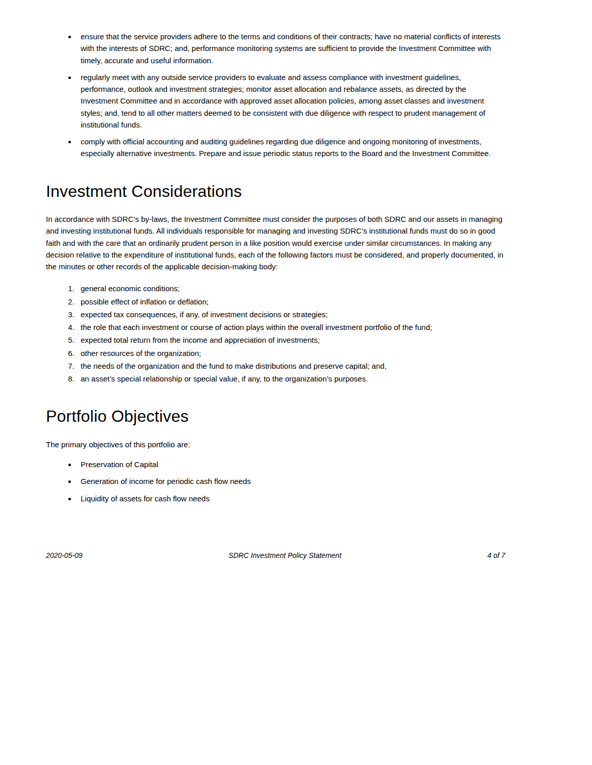ensure that the service providers adhere to the terms and conditions of their contracts; have no material conflicts of interests with the interests of SDRC; and, performance monitoring systems are sufficient to provide the Investment Committee with timely, accurate and useful information.
regularly meet with any outside service providers to evaluate and assess compliance with investment guidelines, performance, outlook and investment strategies; monitor asset allocation and rebalance assets, as directed by the Investment Committee and in accordance with approved asset allocation policies, among asset classes and investment styles; and, tend to all other matters deemed to be consistent with due diligence with respect to prudent management of institutional funds.
comply with official accounting and auditing guidelines regarding due diligence and ongoing monitoring of investments, especially alternative investments. Prepare and issue periodic status reports to the Board and the Investment Committee.
Investment Considerations
In accordance with SDRC’s by-laws, the Investment Committee must consider the purposes of both SDRC and our assets in managing and investing institutional funds. All individuals responsible for managing and investing SDRC’s institutional funds must do so in good faith and with the care that an ordinarily prudent person in a like position would exercise under similar circumstances. In making any decision relative to the expenditure of institutional funds, each of the following factors must be considered, and properly documented, in the minutes or other records of the applicable decision-making body:
general economic conditions;
possible effect of inflation or deflation;
expected tax consequences, if any, of investment decisions or strategies;
the role that each investment or course of action plays within the overall investment portfolio of the fund;
expected total return from the income and appreciation of investments;
other resources of the organization;
the needs of the organization and the fund to make distributions and preserve capital; and,
an asset’s special relationship or special value, if any, to the organization’s purposes.
Portfolio Objectives
The primary objectives of this portfolio are:
Preservation of Capital
Generation of income for periodic cash flow needs
Liquidity of assets for cash flow needs
2020-05-09 SDRC Investment Policy Statement 4 of 7